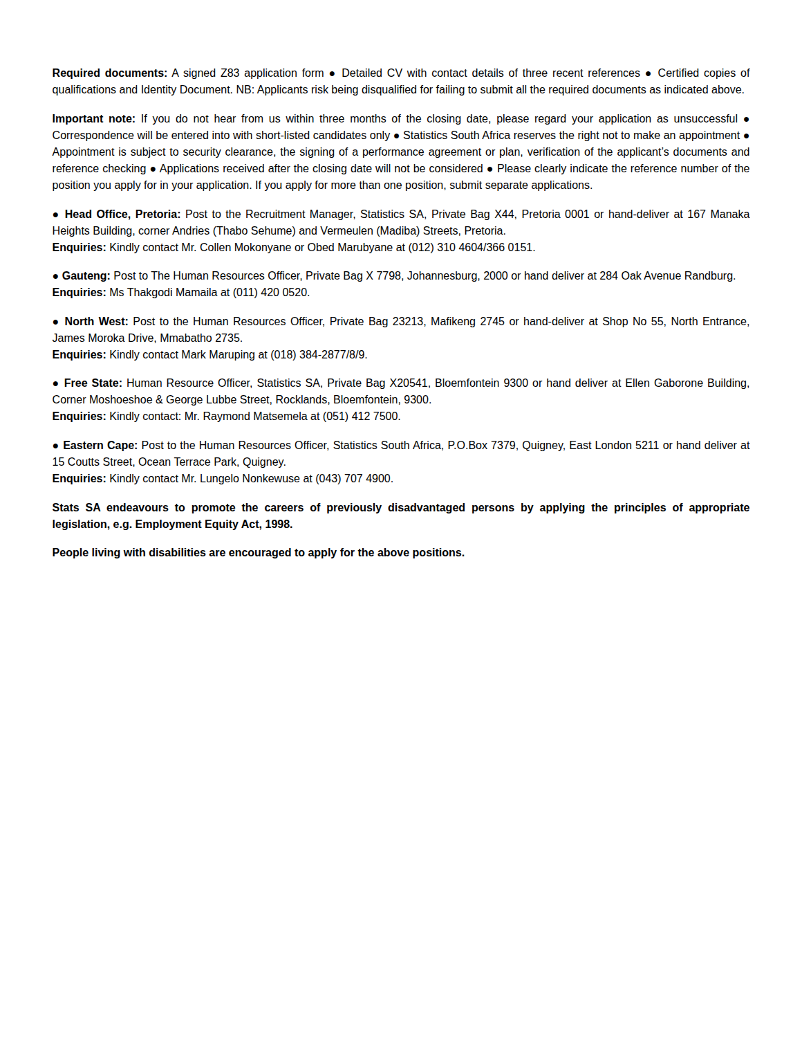Required documents: A signed Z83 application form ● Detailed CV with contact details of three recent references ● Certified copies of qualifications and Identity Document. NB: Applicants risk being disqualified for failing to submit all the required documents as indicated above.
Important note: If you do not hear from us within three months of the closing date, please regard your application as unsuccessful ● Correspondence will be entered into with short-listed candidates only ● Statistics South Africa reserves the right not to make an appointment ● Appointment is subject to security clearance, the signing of a performance agreement or plan, verification of the applicant’s documents and reference checking ● Applications received after the closing date will not be considered ● Please clearly indicate the reference number of the position you apply for in your application. If you apply for more than one position, submit separate applications.
● Head Office, Pretoria: Post to the Recruitment Manager, Statistics SA, Private Bag X44, Pretoria 0001 or hand-deliver at 167 Manaka Heights Building, corner Andries (Thabo Sehume) and Vermeulen (Madiba) Streets, Pretoria.
Enquiries: Kindly contact Mr. Collen Mokonyane or Obed Marubyane at (012) 310 4604/366 0151.
● Gauteng: Post to The Human Resources Officer, Private Bag X 7798, Johannesburg, 2000 or hand deliver at 284 Oak Avenue Randburg.
Enquiries: Ms Thakgodi Mamaila at (011) 420 0520.
● North West: Post to the Human Resources Officer, Private Bag 23213, Mafikeng 2745 or hand-deliver at Shop No 55, North Entrance, James Moroka Drive, Mmabatho 2735.
Enquiries: Kindly contact Mark Maruping at (018) 384-2877/8/9.
● Free State: Human Resource Officer, Statistics SA, Private Bag X20541, Bloemfontein 9300 or hand deliver at Ellen Gaborone Building, Corner Moshoeshoe & George Lubbe Street, Rocklands, Bloemfontein, 9300.
Enquiries: Kindly contact: Mr. Raymond Matsemela at (051) 412 7500.
● Eastern Cape: Post to the Human Resources Officer, Statistics South Africa, P.O.Box 7379, Quigney, East London 5211 or hand deliver at 15 Coutts Street, Ocean Terrace Park, Quigney.
Enquiries: Kindly contact Mr. Lungelo Nonkewuse at (043) 707 4900.
Stats SA endeavours to promote the careers of previously disadvantaged persons by applying the principles of appropriate legislation, e.g. Employment Equity Act, 1998.
People living with disabilities are encouraged to apply for the above positions.